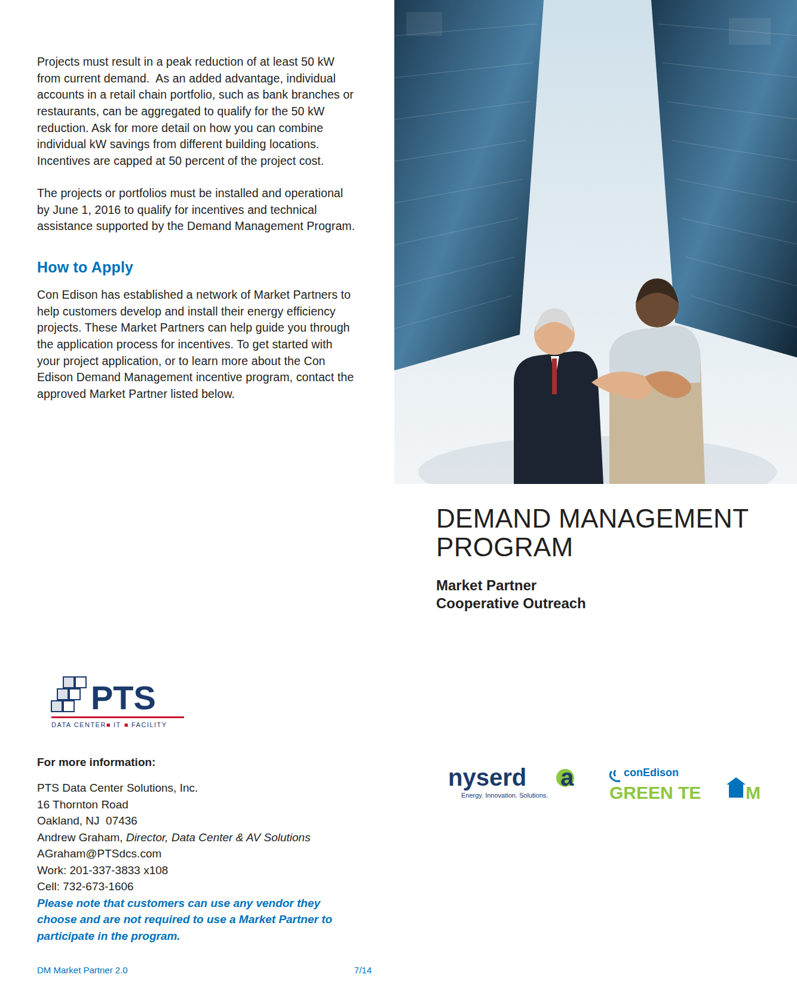Projects must result in a peak reduction of at least 50 kW from current demand. As an added advantage, individual accounts in a retail chain portfolio, such as bank branches or restaurants, can be aggregated to qualify for the 50 kW reduction. Ask for more detail on how you can combine individual kW savings from different building locations. Incentives are capped at 50 percent of the project cost.
The projects or portfolios must be installed and operational by June 1, 2016 to qualify for incentives and technical assistance supported by the Demand Management Program.
How to Apply
Con Edison has established a network of Market Partners to help customers develop and install their energy efficiency projects. These Market Partners can help guide you through the application process for incentives. To get started with your project application, or to learn more about the Con Edison Demand Management incentive program, contact the approved Market Partner listed below.
DEMAND MANAGEMENT
PROGRAM
Market Partner
Cooperative Outreach
PTS DATA CENTER ■ IT ■ FACILITY
For more information:
PTS Data Center Solutions, Inc.
16 Thornton Road
Oakland, NJ 07436
Andrew Graham, Director, Data Center & AV Solutions
AGraham@PTSdcs.com
Work: 201-337-3833 x108
Cell: 732-673-1606
Please note that customers can use any vendor they choose and are not required to use a Market Partner to participate in the program.
DM Market Partner 2.0 7/14
nyserd a Energy. Innovation. Solutions.
conEdison GREEN TE M